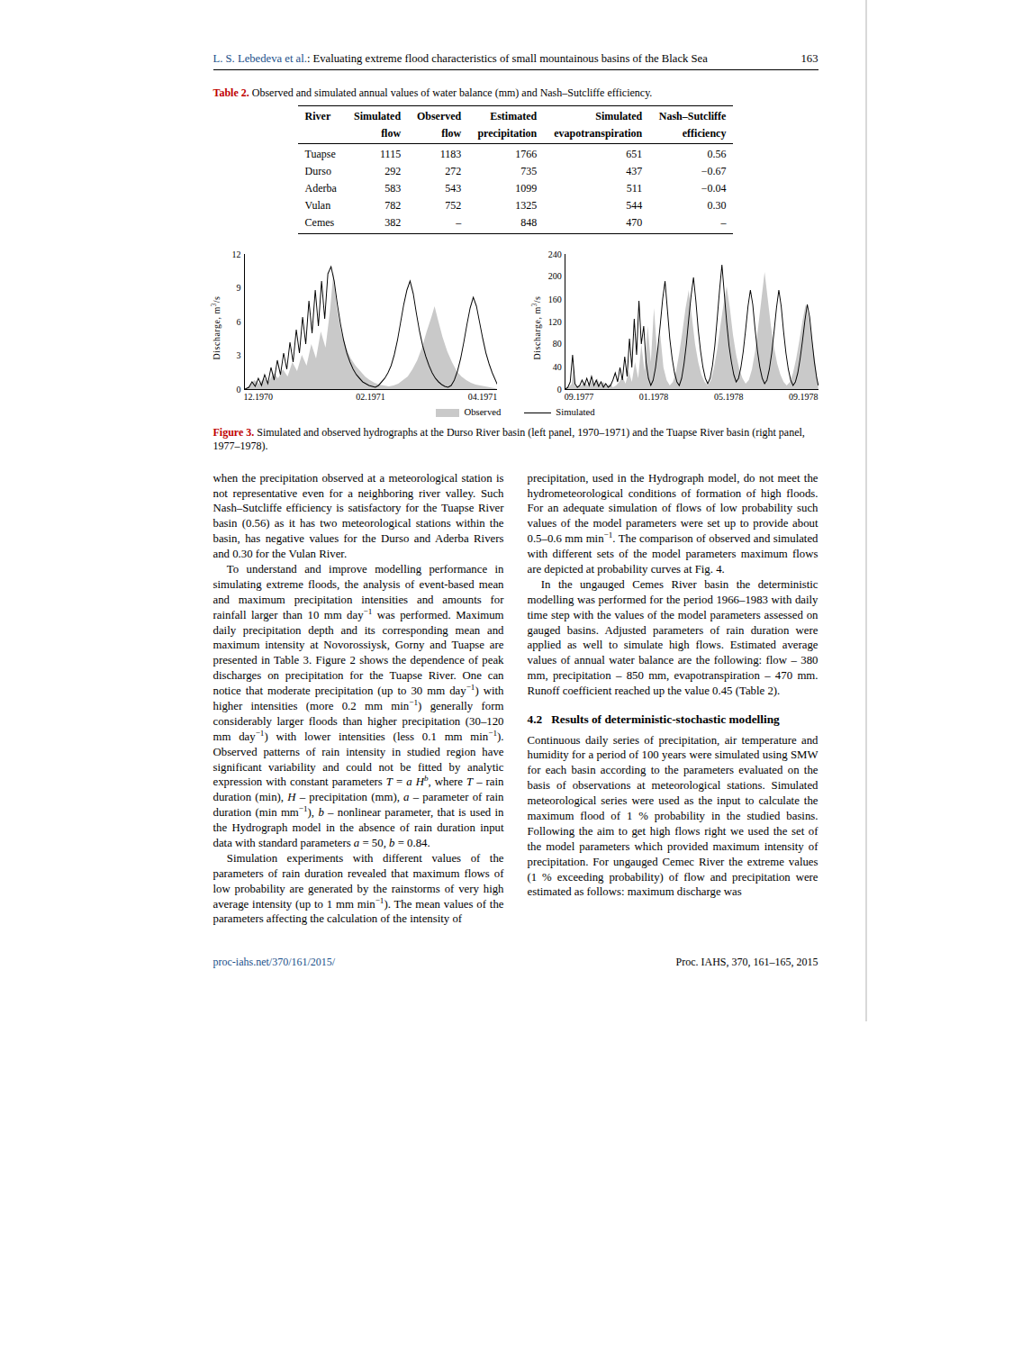L. S. Lebedeva et al.: Evaluating extreme flood characteristics of small mountainous basins of the Black Sea
163
Table 2. Observed and simulated annual values of water balance (mm) and Nash–Sutcliffe efficiency.
| River | Simulated | Observed | Estimated | Simulated | Nash–Sutcliffe |
| --- | --- | --- | --- | --- | --- |
| | flow | flow | precipitation | evapotranspiration | efficiency |
| Tuapse | 1115 | 1183 | 1766 | 651 | 0.56 |
| Durso | 292 | 272 | 735 | 437 | −0.67 |
| Aderba | 583 | 543 | 1099 | 511 | −0.04 |
| Vulan | 782 | 752 | 1325 | 544 | 0.30 |
| Cemes | 382 | – | 848 | 470 | – |
Discharge, m3/s
12 9 6 3 0
12.1970 02.1971 04.1971
Discharge, m3/s
240 200 160 120 80 40 0
09.1977 01.1978 05.1978 09.1978
Observed Simulated
Figure 3. Simulated and observed hydrographs at the Durso River basin (left panel, 1970–1971) and the Tuapse River basin (right panel, 1977–1978).
when the precipitation observed at a meteorological station is not representative even for a neighboring river valley. Such Nash–Sutcliffe efficiency is satisfactory for the Tuapse River basin (0.56) as it has two meteorological stations within the basin, has negative values for the Durso and Aderba Rivers and 0.30 for the Vulan River.
To understand and improve modelling performance in simulating extreme floods, the analysis of event-based mean and maximum precipitation intensities and amounts for rainfall larger than 10 mm day−1 was performed. Maximum daily precipitation depth and its corresponding mean and maximum intensity at Novorossiysk, Gorny and Tuapse are presented in Table 3. Figure 2 shows the dependence of peak discharges on precipitation for the Tuapse River. One can notice that moderate precipitation (up to 30 mm day−1) with higher intensities (more 0.2 mm min−1) generally form considerably larger floods than higher precipitation (30–120 mm day−1) with lower intensities (less 0.1 mm min−1). Observed patterns of rain intensity in studied region have significant variability and could not be fitted by analytic expression with constant parameters T = a Hb, where T – rain duration (min), H – precipitation (mm), a – parameter of rain duration (min mm−1), b – nonlinear parameter, that is used in the Hydrograph model in the absence of rain duration input data with standard parameters a = 50, b = 0.84.
Simulation experiments with different values of the parameters of rain duration revealed that maximum flows of low probability are generated by the rainstorms of very high average intensity (up to 1 mm min−1). The mean values of the parameters affecting the calculation of the intensity of
precipitation, used in the Hydrograph model, do not meet the hydrometeorological conditions of formation of high floods. For an adequate simulation of flows of low probability such values of the model parameters were set up to provide about 0.5–0.6 mm min−1. The comparison of observed and simulated with different sets of the model parameters maximum flows are depicted at probability curves at Fig. 4.
In the ungauged Cemes River basin the deterministic modelling was performed for the period 1966–1983 with daily time step with the values of the model parameters assessed on gauged basins. Adjusted parameters of rain duration were applied as well to simulate high flows. Estimated average values of annual water balance are the following: flow – 380 mm, precipitation – 850 mm, evapotranspiration – 470 mm. Runoff coefficient reached up the value 0.45 (Table 2).
4.2 Results of deterministic-stochastic modelling
Continuous daily series of precipitation, air temperature and humidity for a period of 100 years were simulated using SMW for each basin according to the parameters evaluated on the basis of observations at meteorological stations. Simulated meteorological series were used as the input to calculate the maximum flood of 1 % probability in the studied basins. Following the aim to get high flows right we used the set of the model parameters which provided maximum intensity of precipitation. For ungauged Cemec River the extreme values (1 % exceeding probability) of flow and precipitation were estimated as follows: maximum discharge was
proc-iahs.net/370/161/2015/
Proc. IAHS, 370, 161–165, 2015